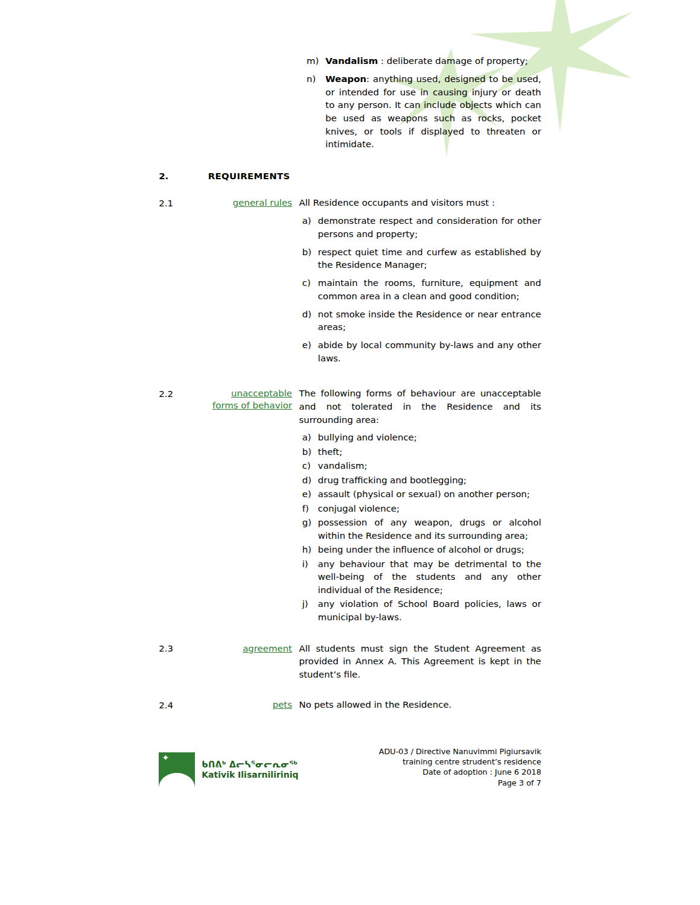m) Vandalism : deliberate damage of property;
n) Weapon: anything used, designed to be used, or intended for use in causing injury or death to any person. It can include objects which can be used as weapons such as rocks, pocket knives, or tools if displayed to threaten or intimidate.
2.
REQUIREMENTS
2.1
general rules
All Residence occupants and visitors must :
demonstrate respect and consideration for other persons and property;
respect quiet time and curfew as established by the Residence Manager;
maintain the rooms, furniture, equipment and common area in a clean and good condition;
not smoke inside the Residence or near entrance areas;
abide by local community by-laws and any other laws.
2.2
unacceptable forms of behavior
The following forms of behaviour are unacceptable and not tolerated in the Residence and its surrounding area:
bullying and violence;
theft;
vandalism;
drug trafficking and bootlegging;
assault (physical or sexual) on another person;
conjugal violence;
possession of any weapon, drugs or alcohol within the Residence and its surrounding area;
being under the influence of alcohol or drugs;
any behaviour that may be detrimental to the well-being of the students and any other individual of the Residence;
any violation of School Board policies, laws or municipal by-laws.
2.3
agreement
All students must sign the Student Agreement as provided in Annex A. This Agreement is kept in the student’s file.
2.4
pets
No pets allowed in the Residence.
ᑲᑎᕕᒃ ᐃᓕᓴᕐᓂᓕᕆᓂᖅ
Kativik Ilisarniliriniq
ADU-03 / Directive Nanuvimmi Pigiursavik
training centre strudent’s residence
Date of adoption : June 6 2018
Page 3 of 7